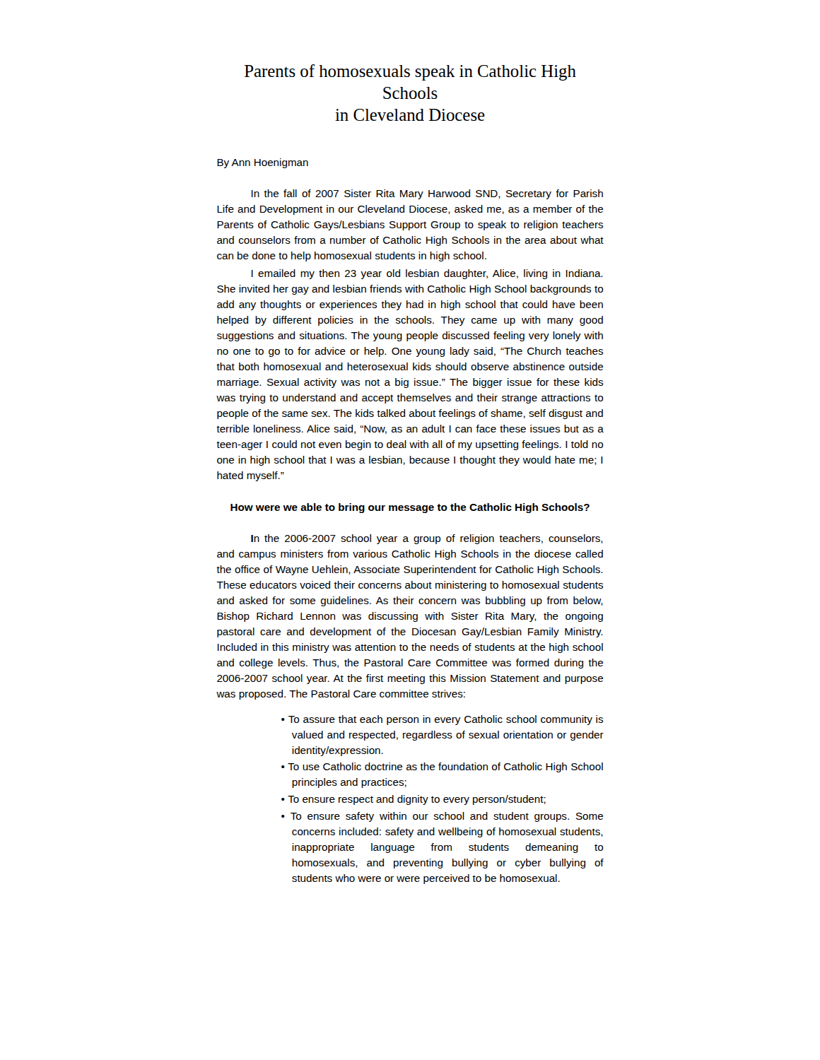Parents of homosexuals speak in Catholic High Schools
in Cleveland Diocese
By Ann Hoenigman
In the fall of 2007 Sister Rita Mary Harwood SND, Secretary for Parish Life and Development in our Cleveland Diocese, asked me, as a member of the Parents of Catholic Gays/Lesbians Support Group to speak to religion teachers and counselors from a number of Catholic High Schools in the area about what can be done to help homosexual students in high school.
I emailed my then 23 year old lesbian daughter, Alice, living in Indiana. She invited her gay and lesbian friends with Catholic High School backgrounds to add any thoughts or experiences they had in high school that could have been helped by different policies in the schools. They came up with many good suggestions and situations. The young people discussed feeling very lonely with no one to go to for advice or help. One young lady said, “The Church teaches that both homosexual and heterosexual kids should observe abstinence outside marriage. Sexual activity was not a big issue.” The bigger issue for these kids was trying to understand and accept themselves and their strange attractions to people of the same sex. The kids talked about feelings of shame, self disgust and terrible loneliness. Alice said, “Now, as an adult I can face these issues but as a teen-ager I could not even begin to deal with all of my upsetting feelings. I told no one in high school that I was a lesbian, because I thought they would hate me; I hated myself.”
How were we able to bring our message to the Catholic High Schools?
In the 2006-2007 school year a group of religion teachers, counselors, and campus ministers from various Catholic High Schools in the diocese called the office of Wayne Uehlein, Associate Superintendent for Catholic High Schools. These educators voiced their concerns about ministering to homosexual students and asked for some guidelines. As their concern was bubbling up from below, Bishop Richard Lennon was discussing with Sister Rita Mary, the ongoing pastoral care and development of the Diocesan Gay/Lesbian Family Ministry. Included in this ministry was attention to the needs of students at the high school and college levels. Thus, the Pastoral Care Committee was formed during the 2006-2007 school year. At the first meeting this Mission Statement and purpose was proposed. The Pastoral Care committee strives:
To assure that each person in every Catholic school community is valued and respected, regardless of sexual orientation or gender identity/expression.
To use Catholic doctrine as the foundation of Catholic High School principles and practices;
To ensure respect and dignity to every person/student;
To ensure safety within our school and student groups. Some concerns included: safety and wellbeing of homosexual students, inappropriate language from students demeaning to homosexuals, and preventing bullying or cyber bullying of students who were or were perceived to be homosexual.